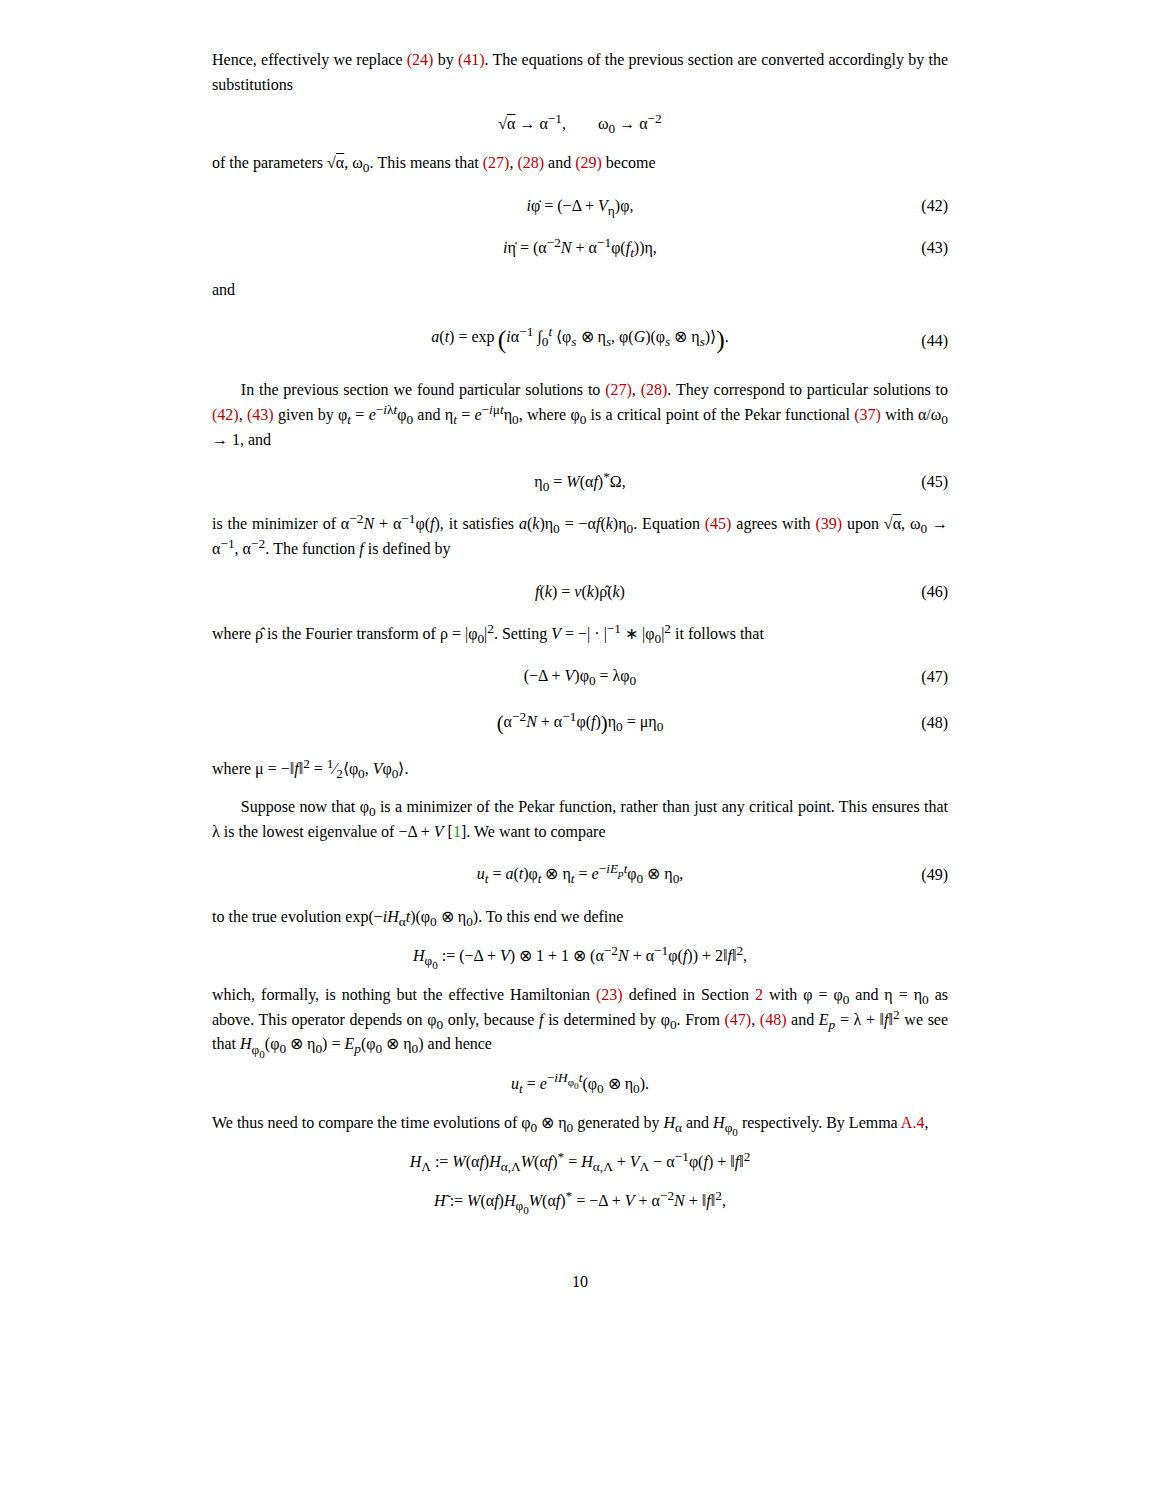Hence, effectively we replace (24) by (41). The equations of the previous section are converted accordingly by the substitutions
√α → α−1, ω0 → α−2
of the parameters √α, ω0. This means that (27), (28) and (29) become
iφ̇ = (−Δ + Vη)φ, (42)
iη̇ = (α−2N + α−1φ(ft))η, (43)
and
a(t) = exp (iα−1 ∫0t ⟨φs ⊗ ηs, φ(G)(φs ⊗ ηs)⟩). (44)
In the previous section we found particular solutions to (27), (28). They correspond to particular solutions to (42), (43) given by φt = e−iλtφ0 and ηt = e−iμtη0, where φ0 is a critical point of the Pekar functional (37) with α/ω0 → 1, and
η0 = W(αf)*Ω, (45)
is the minimizer of α−2N + α−1φ(f), it satisfies a(k)η0 = −αf(k)η0. Equation (45) agrees with (39) upon √α, ω0 → α−1, α−2. The function f is defined by
f(k) = v(k)ρ̂(k) (46)
where ρ̂ is the Fourier transform of ρ = |φ0|2. Setting V = −| · |−1 ∗ |φ0|2 it follows that
(−Δ + V)φ0 = λφ0 (47)
(α−2N + α−1φ(f)) η0 = μη0 (48)
where μ = −‖f‖2 = 1⁄2⟨φ0, Vφ0⟩.
Suppose now that φ0 is a minimizer of the Pekar function, rather than just any critical point. This ensures that λ is the lowest eigenvalue of −Δ + V [1]. We want to compare
ut = a(t)φt ⊗ ηt = e−iEptφ0 ⊗ η0, (49)
to the true evolution exp(−iHαt)(φ0 ⊗ η0). To this end we define
Hφ0 := (−Δ + V) ⊗ 1 + 1 ⊗ (α−2N + α−1φ(f)) + 2‖f‖2,
which, formally, is nothing but the effective Hamiltonian (23) defined in Section 2 with φ = φ0 and η = η0 as above. This operator depends on φ0 only, because f is determined by φ0. From (47), (48) and Ep = λ + ‖f‖2 we see that Hφ0(φ0 ⊗ η0) = Ep(φ0 ⊗ η0) and hence
ut = e−iHφ0t(φ0 ⊗ η0).
We thus need to compare the time evolutions of φ0 ⊗ η0 generated by Hα and Hφ0 respectively. By Lemma A.4,
HΛ := W(αf)Hα,ΛW(αf)* = Hα,Λ + VΛ − α−1φ(f) + ‖f‖2
H̃ := W(αf)Hφ0W(αf)* = −Δ + V + α−2N + ‖f‖2,
10